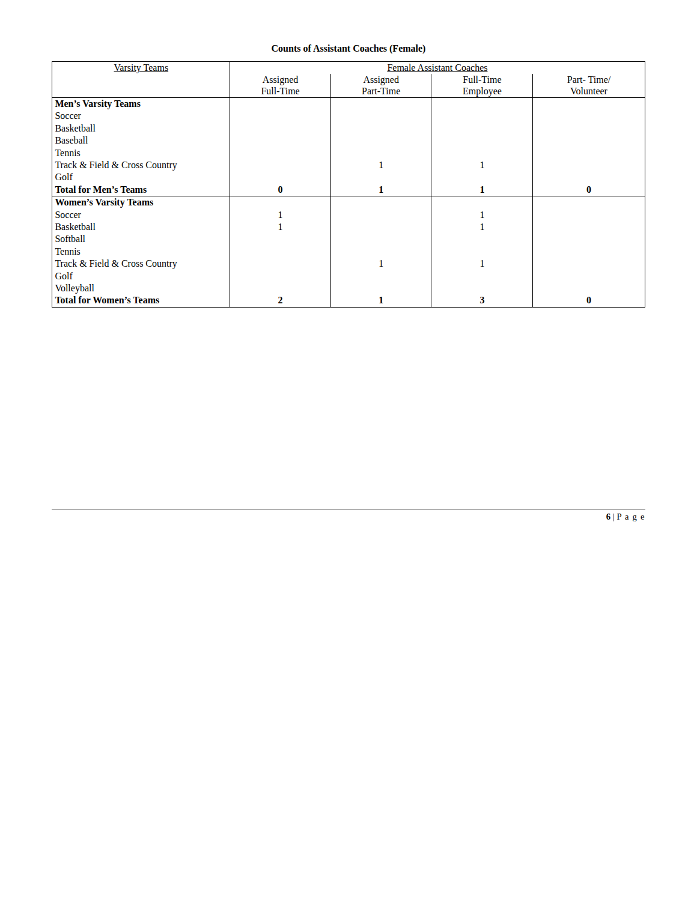Counts of Assistant Coaches (Female)
| Varsity Teams | Female Assistant Coaches |
| --- | --- |
| | Assigned Full-Time | Assigned Part-Time | Full-Time Employee | Part- Time/ Volunteer |
| Men’s Varsity Teams | | | | |
| Soccer | | | | |
| Basketball | | | | |
| Baseball | | | | |
| Tennis | | | | |
| Track & Field & Cross Country | | 1 | 1 | |
| Golf | | | | |
| Total for Men’s Teams | 0 | 1 | 1 | 0 |
| Women’s Varsity Teams | | | | |
| Soccer | 1 | | 1 | |
| Basketball | 1 | | 1 | |
| Softball | | | | |
| Tennis | | | | |
| Track & Field & Cross Country | | 1 | 1 | |
| Golf | | | | |
| Volleyball | | | | |
| Total for Women’s Teams | 2 | 1 | 3 | 0 |
6 | P a g e